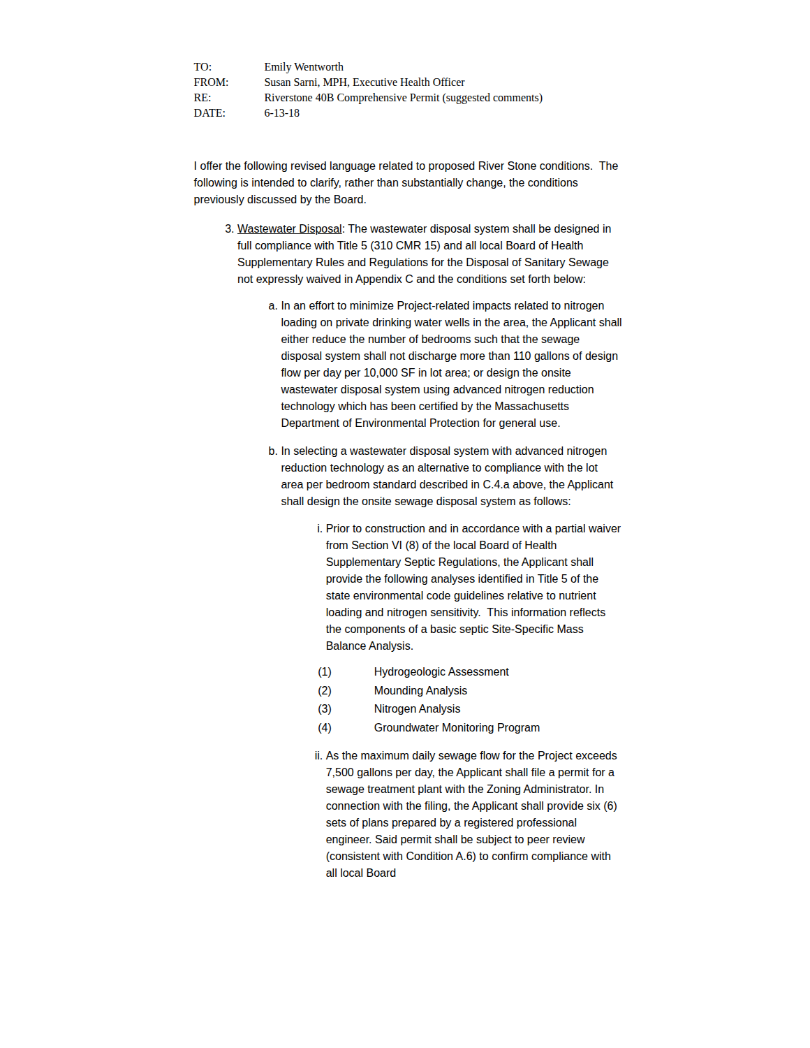| TO: | Emily Wentworth |
| FROM: | Susan Sarni, MPH, Executive Health Officer |
| RE: | Riverstone 40B Comprehensive Permit (suggested comments) |
| DATE: | 6-13-18 |
I offer the following revised language related to proposed River Stone conditions. The following is intended to clarify, rather than substantially change, the conditions previously discussed by the Board.
Wastewater Disposal: The wastewater disposal system shall be designed in full compliance with Title 5 (310 CMR 15) and all local Board of Health Supplementary Rules and Regulations for the Disposal of Sanitary Sewage not expressly waived in Appendix C and the conditions set forth below:
In an effort to minimize Project-related impacts related to nitrogen loading on private drinking water wells in the area, the Applicant shall either reduce the number of bedrooms such that the sewage disposal system shall not discharge more than 110 gallons of design flow per day per 10,000 SF in lot area; or design the onsite wastewater disposal system using advanced nitrogen reduction technology which has been certified by the Massachusetts Department of Environmental Protection for general use.
In selecting a wastewater disposal system with advanced nitrogen reduction technology as an alternative to compliance with the lot area per bedroom standard described in C.4.a above, the Applicant shall design the onsite sewage disposal system as follows:
Prior to construction and in accordance with a partial waiver from Section VI (8) of the local Board of Health Supplementary Septic Regulations, the Applicant shall provide the following analyses identified in Title 5 of the state environmental code guidelines relative to nutrient loading and nitrogen sensitivity. This information reflects the components of a basic septic Site-Specific Mass Balance Analysis.
(1) Hydrogeologic Assessment
(2) Mounding Analysis
(3) Nitrogen Analysis
(4) Groundwater Monitoring Program
As the maximum daily sewage flow for the Project exceeds 7,500 gallons per day, the Applicant shall file a permit for a sewage treatment plant with the Zoning Administrator. In connection with the filing, the Applicant shall provide six (6) sets of plans prepared by a registered professional engineer. Said permit shall be subject to peer review (consistent with Condition A.6) to confirm compliance with all local Board